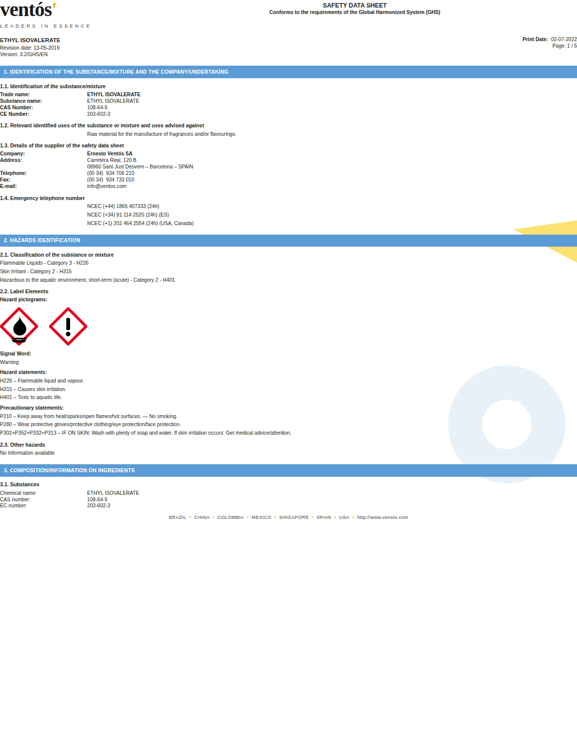ventós'
Leaders in essence
SAFETY DATA SHEET
Conforms to the requirements of the Global Harmonized System (GHS)
ETHYL ISOVALERATE
Revision date: 13-05-2019
Version: 3.2/GHS/EN
Print Date: 02-07-2022
Page: 1 / 5
1. IDENTIFICATION OF THE SUBSTANCE/MIXTURE AND THE COMPANY/UNDERTAKING
1.1. Identification of the substance/mixture
Trade name:
ETHYL ISOVALERATE
Substance name:
ETHYL ISOVALERATE
CAS Number:
108-64-5
CE Number:
203-602-3
1.2. Relevant identified uses of the substance or mixture and uses advised against
Raw material for the manufacture of fragrances and/or flavourings.
1.3. Details of the supplier of the safety data sheet
Company:
Ernesto Ventós SA
Address:
Carretera Real, 120 B
08960 Sant Just Desvern – Barcelona – SPAIN
Telephone:
(00 34) 934 706 210
Fax:
(00 34) 934 733 010
E-mail:
info@ventos.com
1.4. Emergency telephone number
NCEC (+44) 1865 407333 (24h)
NCEC (+34) 91 114 2520 (24h) (ES)
NCEC (+1) 202 464 2554 (24h) (USA, Canada)
2. HAZARDS IDENTIFICATION
2.1. Classification of the substance or mixture
Flammable Liquids - Category 3 - H226
Skin Irritant - Category 2 - H315
Hazardous to the aquatic environment, short-term (acute) - Category 2 - H401
2.2. Label Elements
Hazard pictograms:
Signal Word:
Warning
Hazard statements:
H226 – Flammable liquid and vapour.
H315 – Causes skin irritation.
H401 – Toxic to aquatic life.
Precautionary statements:
P210 – Keep away from heat/sparks/open flames/hot surfaces. — No smoking.
P280 – Wear protective gloves/protective clothing/eye protection/face protection.
P302+P352+P332+P313 – IF ON SKIN: Wash with plenty of soap and water. If skin irritation occurs: Get medical advice/attention.
2.3. Other hazards
No Information available
3. COMPOSITION/INFORMATION ON INGREDIENTS
3.1. Substances
Chemical name:
ETHYL ISOVALERATE
CAS number:
108-64-5
EC number:
203-602-3
BRAZIL • CHINA • COLOMBIA • MEXICO • SINGAPORE • SPAIN • USA • http://www.ventos.com